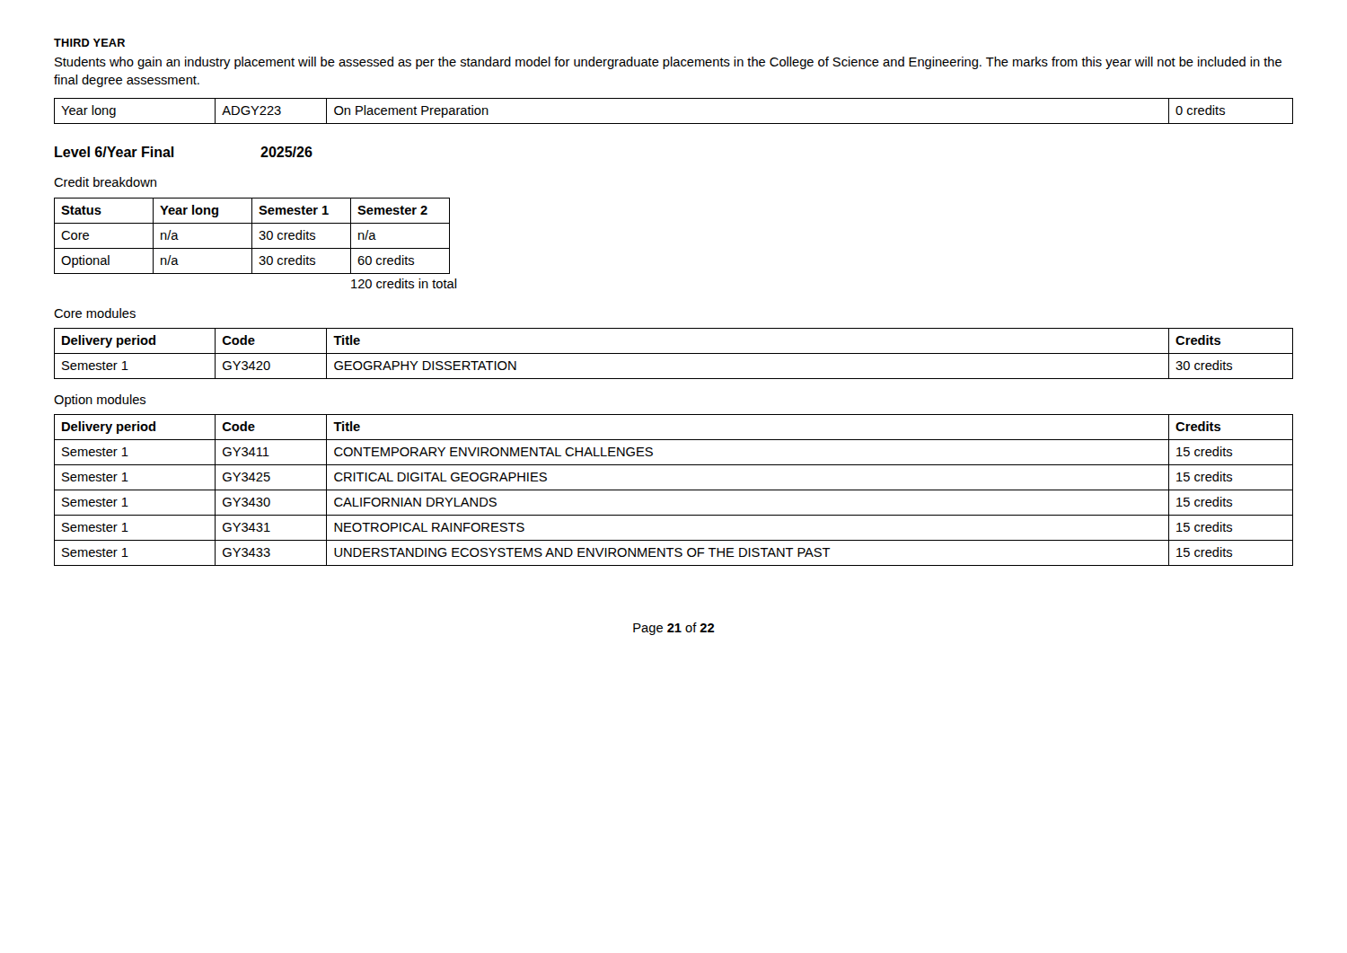THIRD YEAR
Students who gain an industry placement will be assessed as per the standard model for undergraduate placements in the College of Science and Engineering. The marks from this year will not be included in the final degree assessment.
| Year long | ADGY223 | On Placement Preparation | 0 credits |
Level 6/Year Final2025/26
Credit breakdown
| Status | Year long | Semester 1 | Semester 2 |
| --- | --- | --- | --- |
| Core | n/a | 30 credits | n/a |
| Optional | n/a | 30 credits | 60 credits |
120 credits in total
Core modules
| Delivery period | Code | Title | Credits |
| --- | --- | --- | --- |
| Semester 1 | GY3420 | GEOGRAPHY DISSERTATION | 30 credits |
Option modules
| Delivery period | Code | Title | Credits |
| --- | --- | --- | --- |
| Semester 1 | GY3411 | CONTEMPORARY ENVIRONMENTAL CHALLENGES | 15 credits |
| Semester 1 | GY3425 | CRITICAL DIGITAL GEOGRAPHIES | 15 credits |
| Semester 1 | GY3430 | CALIFORNIAN DRYLANDS | 15 credits |
| Semester 1 | GY3431 | NEOTROPICAL RAINFORESTS | 15 credits |
| Semester 1 | GY3433 | UNDERSTANDING ECOSYSTEMS AND ENVIRONMENTS OF THE DISTANT PAST | 15 credits |
Page 21 of 22